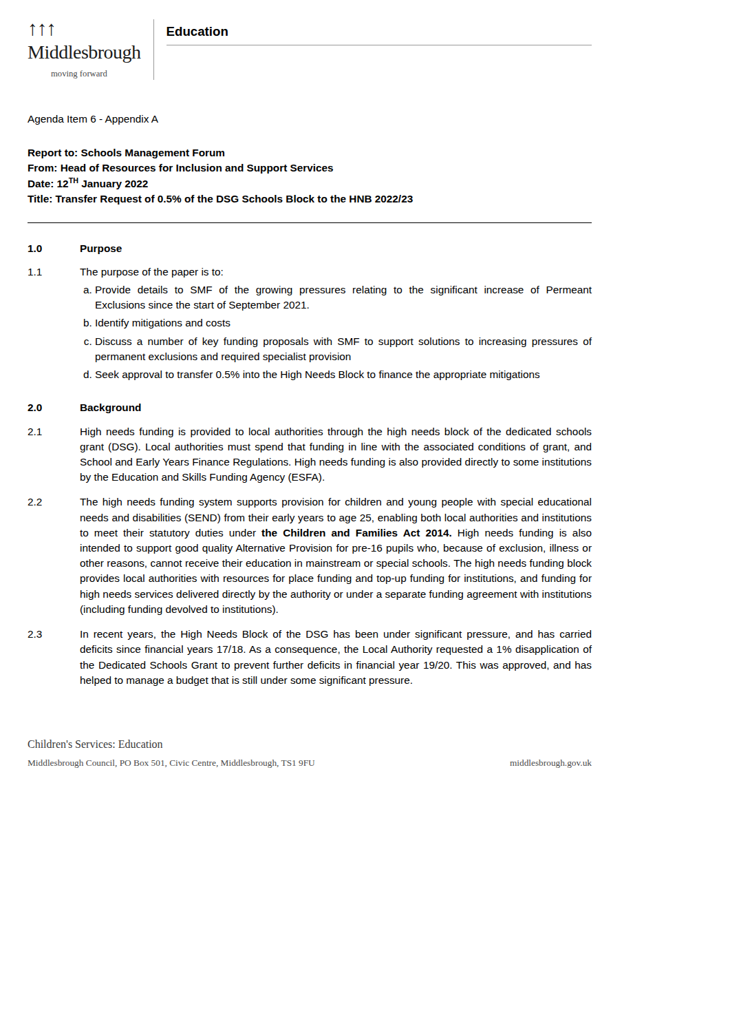↑↑↑
Middlesbrough
moving forward
Education
Agenda Item 6 - Appendix A
Report to: Schools Management Forum
From: Head of Resources for Inclusion and Support Services
Date: 12TH January 2022
Title: Transfer Request of 0.5% of the DSG Schools Block to the HNB 2022/23
1.0 Purpose
1.1
The purpose of the paper is to:
Provide details to SMF of the growing pressures relating to the significant increase of Permeant Exclusions since the start of September 2021.
Identify mitigations and costs
Discuss a number of key funding proposals with SMF to support solutions to increasing pressures of permanent exclusions and required specialist provision
Seek approval to transfer 0.5% into the High Needs Block to finance the appropriate mitigations
2.0 Background
2.1
High needs funding is provided to local authorities through the high needs block of the dedicated schools grant (DSG). Local authorities must spend that funding in line with the associated conditions of grant, and School and Early Years Finance Regulations. High needs funding is also provided directly to some institutions by the Education and Skills Funding Agency (ESFA).
2.2
The high needs funding system supports provision for children and young people with special educational needs and disabilities (SEND) from their early years to age 25, enabling both local authorities and institutions to meet their statutory duties under the Children and Families Act 2014. High needs funding is also intended to support good quality Alternative Provision for pre-16 pupils who, because of exclusion, illness or other reasons, cannot receive their education in mainstream or special schools. The high needs funding block provides local authorities with resources for place funding and top-up funding for institutions, and funding for high needs services delivered directly by the authority or under a separate funding agreement with institutions (including funding devolved to institutions).
2.3
In recent years, the High Needs Block of the DSG has been under significant pressure, and has carried deficits since financial years 17/18. As a consequence, the Local Authority requested a 1% disapplication of the Dedicated Schools Grant to prevent further deficits in financial year 19/20. This was approved, and has helped to manage a budget that is still under some significant pressure.
Children's Services: Education
Middlesbrough Council, PO Box 501, Civic Centre, Middlesbrough, TS1 9FU middlesbrough.gov.uk